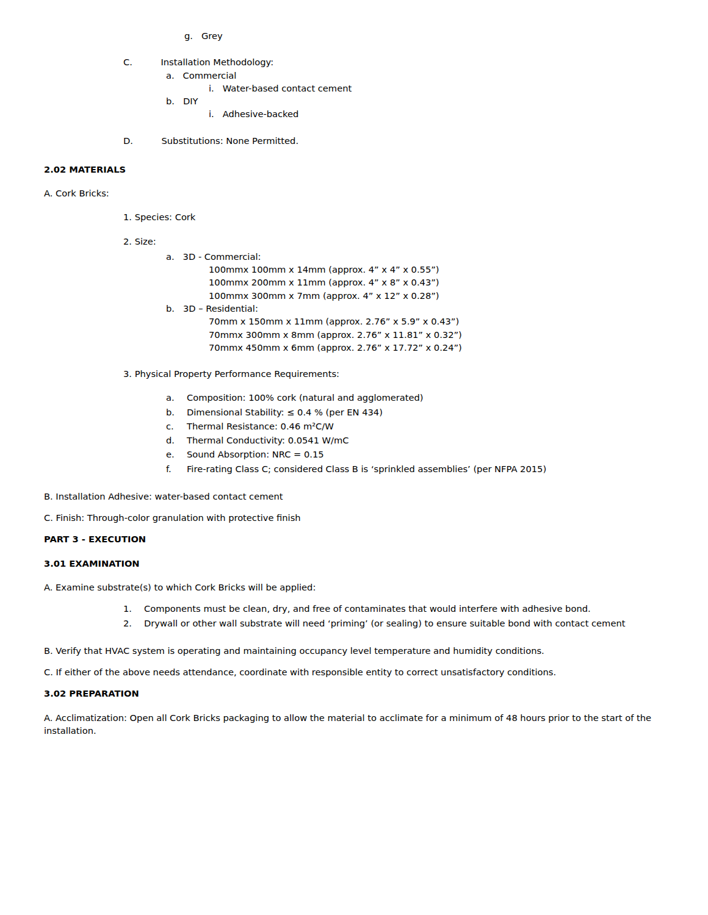g. Grey
C. Installation Methodology:
a. Commercial
i. Water-based contact cement
b. DIY
i. Adhesive-backed
D. Substitutions: None Permitted.
2.02 MATERIALS
A. Cork Bricks:
1. Species: Cork
2. Size:
a. 3D - Commercial:
100mmx 100mm x 14mm (approx. 4” x 4” x 0.55”)
100mmx 200mm x 11mm (approx. 4” x 8” x 0.43”)
100mmx 300mm x 7mm (approx. 4” x 12” x 0.28”)
b. 3D – Residential:
70mm x 150mm x 11mm (approx. 2.76” x 5.9” x 0.43”)
70mmx 300mm x 8mm (approx. 2.76” x 11.81” x 0.32”)
70mmx 450mm x 6mm (approx. 2.76” x 17.72” x 0.24”)
3. Physical Property Performance Requirements:
a. Composition: 100% cork (natural and agglomerated)
b. Dimensional Stability: ≤ 0.4 % (per EN 434)
c. Thermal Resistance: 0.46 m²C/W
d. Thermal Conductivity: 0.0541 W/mC
e. Sound Absorption: NRC = 0.15
f. Fire-rating Class C; considered Class B is ‘sprinkled assemblies’ (per NFPA 2015)
B. Installation Adhesive: water-based contact cement
C. Finish: Through-color granulation with protective finish
PART 3 - EXECUTION
3.01 EXAMINATION
A. Examine substrate(s) to which Cork Bricks will be applied:
1. Components must be clean, dry, and free of contaminates that would interfere with adhesive bond.
2. Drywall or other wall substrate will need ‘priming’ (or sealing) to ensure suitable bond with contact cement
B. Verify that HVAC system is operating and maintaining occupancy level temperature and humidity conditions.
C. If either of the above needs attendance, coordinate with responsible entity to correct unsatisfactory conditions.
3.02 PREPARATION
A. Acclimatization: Open all Cork Bricks packaging to allow the material to acclimate for a minimum of 48 hours prior to the start of the installation.